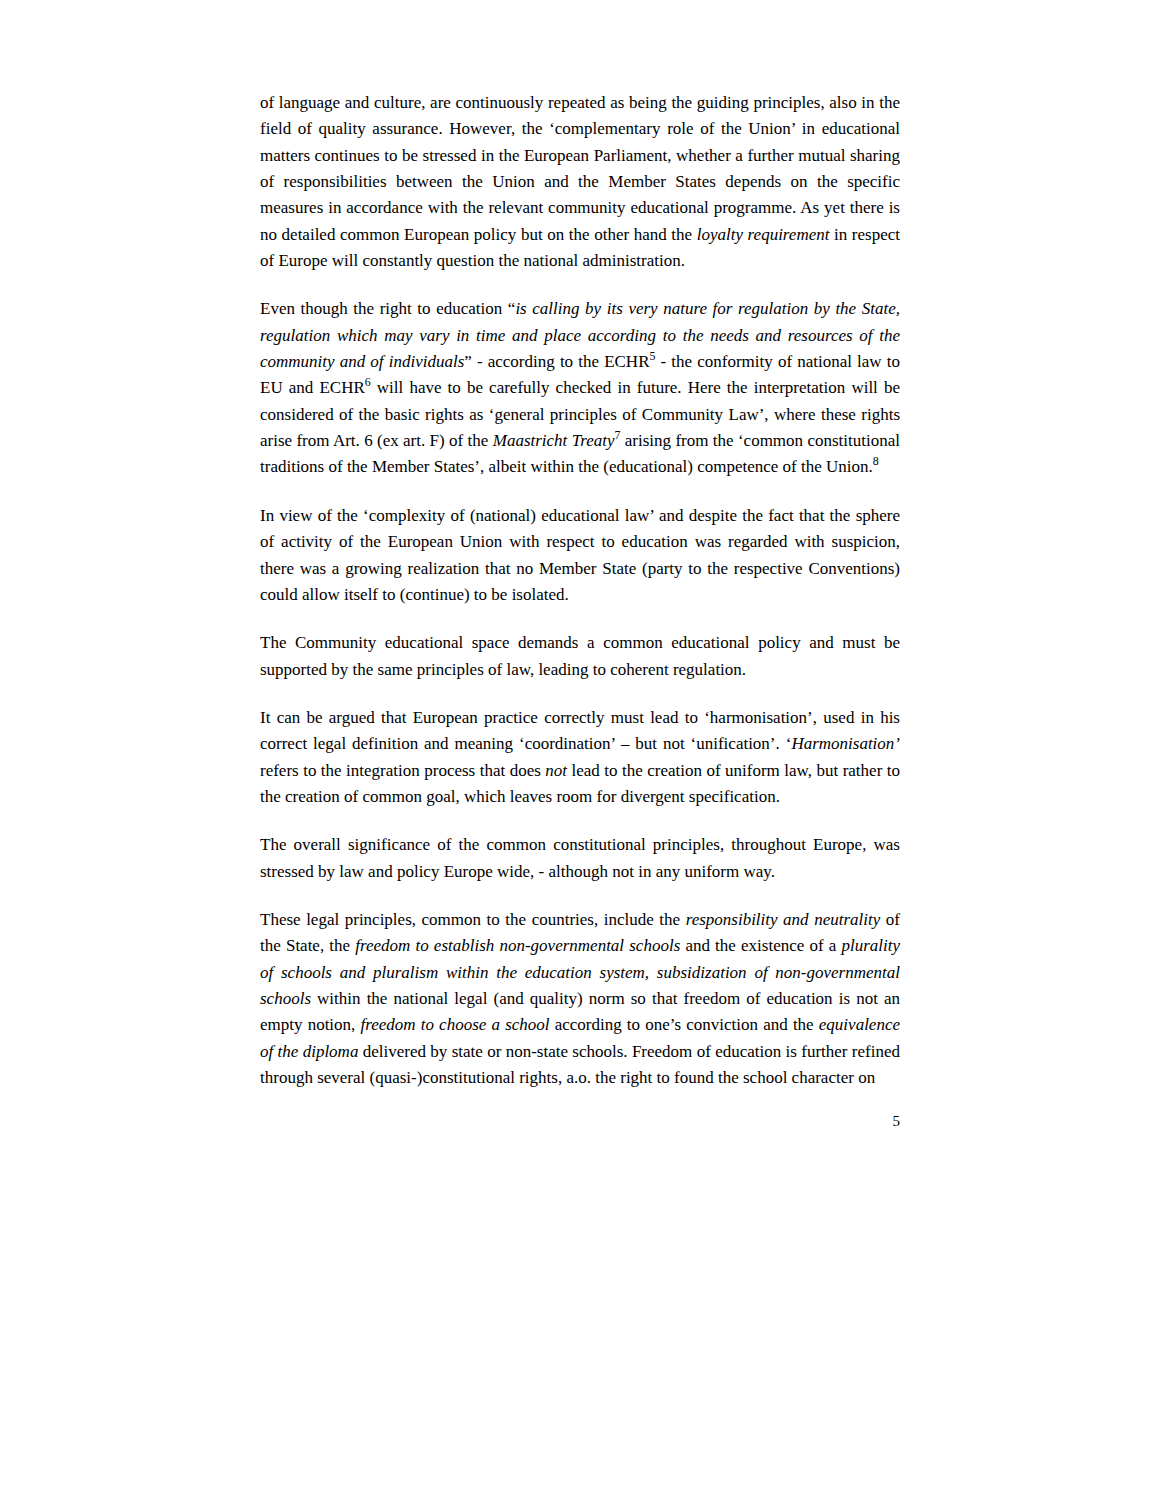of language and culture, are continuously repeated as being the guiding principles, also in the field of quality assurance. However, the ‘complementary role of the Union’ in educational matters continues to be stressed in the European Parliament, whether a further mutual sharing of responsibilities between the Union and the Member States depends on the specific measures in accordance with the relevant community educational programme. As yet there is no detailed common European policy but on the other hand the loyalty requirement in respect of Europe will constantly question the national administration.
Even though the right to education “is calling by its very nature for regulation by the State, regulation which may vary in time and place according to the needs and resources of the community and of individuals” - according to the ECHR5 - the conformity of national law to EU and ECHR6 will have to be carefully checked in future. Here the interpretation will be considered of the basic rights as ‘general principles of Community Law’, where these rights arise from Art. 6 (ex art. F) of the Maastricht Treaty7 arising from the ‘common constitutional traditions of the Member States’, albeit within the (educational) competence of the Union.8
In view of the ‘complexity of (national) educational law’ and despite the fact that the sphere of activity of the European Union with respect to education was regarded with suspicion, there was a growing realization that no Member State (party to the respective Conventions) could allow itself to (continue) to be isolated.
The Community educational space demands a common educational policy and must be supported by the same principles of law, leading to coherent regulation.
It can be argued that European practice correctly must lead to ‘harmonisation’, used in his correct legal definition and meaning ‘coordination’ – but not ‘unification’. ‘Harmonisation’ refers to the integration process that does not lead to the creation of uniform law, but rather to the creation of common goal, which leaves room for divergent specification.
The overall significance of the common constitutional principles, throughout Europe, was stressed by law and policy Europe wide, - although not in any uniform way.
These legal principles, common to the countries, include the responsibility and neutrality of the State, the freedom to establish non-governmental schools and the existence of a plurality of schools and pluralism within the education system, subsidization of non-governmental schools within the national legal (and quality) norm so that freedom of education is not an empty notion, freedom to choose a school according to one’s conviction and the equivalence of the diploma delivered by state or non-state schools. Freedom of education is further refined through several (quasi-)constitutional rights, a.o. the right to found the school character on
5